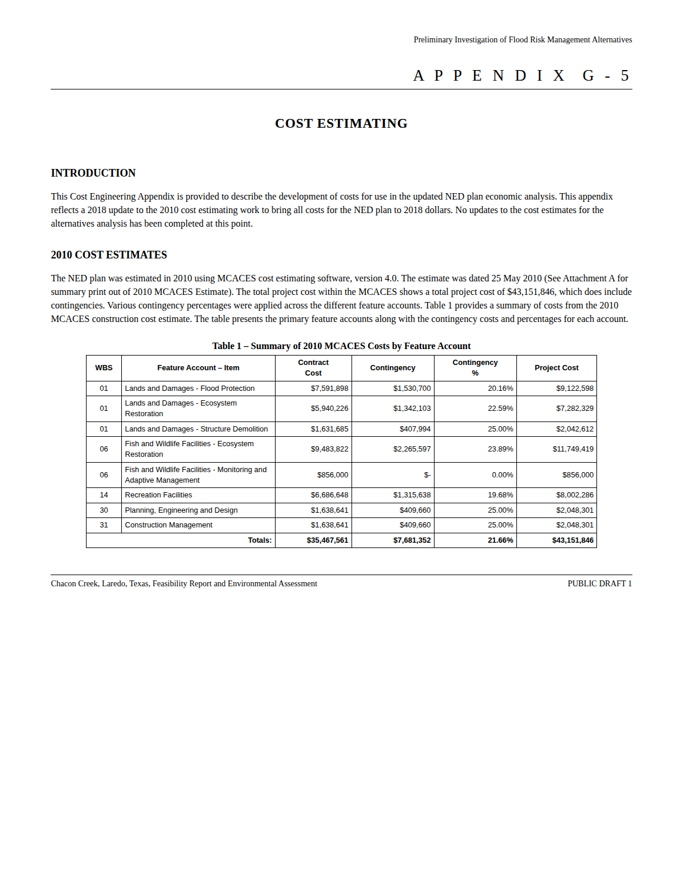Preliminary Investigation of Flood Risk Management Alternatives
A P P E N D I X G - 5
COST ESTIMATING
INTRODUCTION
This Cost Engineering Appendix is provided to describe the development of costs for use in the updated NED plan economic analysis. This appendix reflects a 2018 update to the 2010 cost estimating work to bring all costs for the NED plan to 2018 dollars. No updates to the cost estimates for the alternatives analysis has been completed at this point.
2010 COST ESTIMATES
The NED plan was estimated in 2010 using MCACES cost estimating software, version 4.0. The estimate was dated 25 May 2010 (See Attachment A for summary print out of 2010 MCACES Estimate). The total project cost within the MCACES shows a total project cost of $43,151,846, which does include contingencies. Various contingency percentages were applied across the different feature accounts. Table 1 provides a summary of costs from the 2010 MCACES construction cost estimate. The table presents the primary feature accounts along with the contingency costs and percentages for each account.
Table 1 – Summary of 2010 MCACES Costs by Feature Account
| WBS | Feature Account – Item | Contract Cost | Contingency | Contingency % | Project Cost |
| --- | --- | --- | --- | --- | --- |
| 01 | Lands and Damages - Flood Protection | $7,591,898 | $1,530,700 | 20.16% | $9,122,598 |
| 01 | Lands and Damages - Ecosystem Restoration | $5,940,226 | $1,342,103 | 22.59% | $7,282,329 |
| 01 | Lands and Damages - Structure Demolition | $1,631,685 | $407,994 | 25.00% | $2,042,612 |
| 06 | Fish and Wildlife Facilities - Ecosystem Restoration | $9,483,822 | $2,265,597 | 23.89% | $11,749,419 |
| 06 | Fish and Wildlife Facilities - Monitoring and Adaptive Management | $856,000 | $- | 0.00% | $856,000 |
| 14 | Recreation Facilities | $6,686,648 | $1,315,638 | 19.68% | $8,002,286 |
| 30 | Planning, Engineering and Design | $1,638,641 | $409,660 | 25.00% | $2,048,301 |
| 31 | Construction Management | $1,638,641 | $409,660 | 25.00% | $2,048,301 |
| Totals: | $35,467,561 | $7,681,352 | 21.66% | $43,151,846 |
Chacon Creek, Laredo, Texas, Feasibility Report and Environmental Assessment PUBLIC DRAFT 1